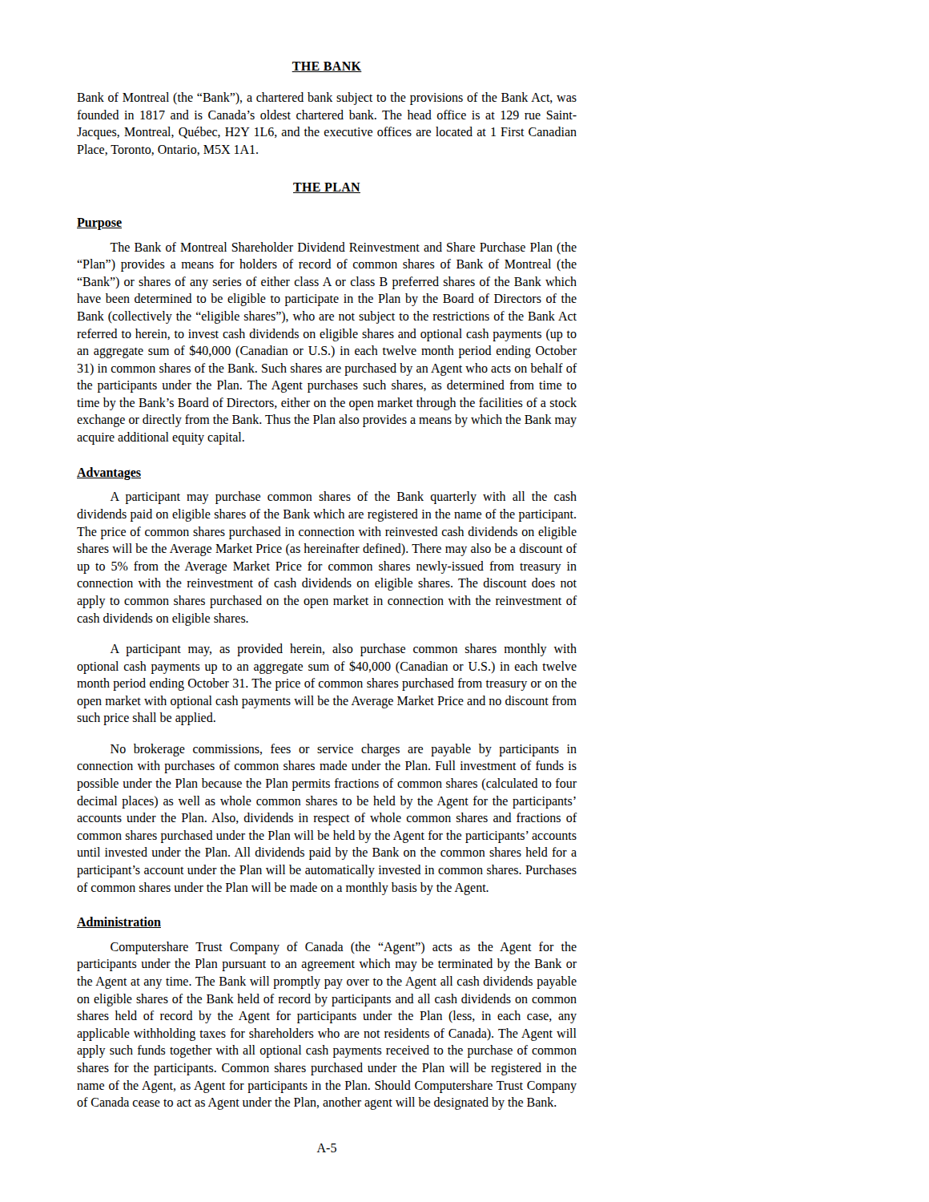THE BANK
Bank of Montreal (the “Bank”), a chartered bank subject to the provisions of the Bank Act, was founded in 1817 and is Canada’s oldest chartered bank. The head office is at 129 rue Saint-Jacques, Montreal, Québec, H2Y 1L6, and the executive offices are located at 1 First Canadian Place, Toronto, Ontario, M5X 1A1.
THE PLAN
Purpose
The Bank of Montreal Shareholder Dividend Reinvestment and Share Purchase Plan (the “Plan”) provides a means for holders of record of common shares of Bank of Montreal (the “Bank”) or shares of any series of either class A or class B preferred shares of the Bank which have been determined to be eligible to participate in the Plan by the Board of Directors of the Bank (collectively the “eligible shares”), who are not subject to the restrictions of the Bank Act referred to herein, to invest cash dividends on eligible shares and optional cash payments (up to an aggregate sum of $40,000 (Canadian or U.S.) in each twelve month period ending October 31) in common shares of the Bank. Such shares are purchased by an Agent who acts on behalf of the participants under the Plan. The Agent purchases such shares, as determined from time to time by the Bank’s Board of Directors, either on the open market through the facilities of a stock exchange or directly from the Bank. Thus the Plan also provides a means by which the Bank may acquire additional equity capital.
Advantages
A participant may purchase common shares of the Bank quarterly with all the cash dividends paid on eligible shares of the Bank which are registered in the name of the participant. The price of common shares purchased in connection with reinvested cash dividends on eligible shares will be the Average Market Price (as hereinafter defined). There may also be a discount of up to 5% from the Average Market Price for common shares newly-issued from treasury in connection with the reinvestment of cash dividends on eligible shares. The discount does not apply to common shares purchased on the open market in connection with the reinvestment of cash dividends on eligible shares.
A participant may, as provided herein, also purchase common shares monthly with optional cash payments up to an aggregate sum of $40,000 (Canadian or U.S.) in each twelve month period ending October 31. The price of common shares purchased from treasury or on the open market with optional cash payments will be the Average Market Price and no discount from such price shall be applied.
No brokerage commissions, fees or service charges are payable by participants in connection with purchases of common shares made under the Plan. Full investment of funds is possible under the Plan because the Plan permits fractions of common shares (calculated to four decimal places) as well as whole common shares to be held by the Agent for the participants’ accounts under the Plan. Also, dividends in respect of whole common shares and fractions of common shares purchased under the Plan will be held by the Agent for the participants’ accounts until invested under the Plan. All dividends paid by the Bank on the common shares held for a participant’s account under the Plan will be automatically invested in common shares. Purchases of common shares under the Plan will be made on a monthly basis by the Agent.
Administration
Computershare Trust Company of Canada (the “Agent”) acts as the Agent for the participants under the Plan pursuant to an agreement which may be terminated by the Bank or the Agent at any time. The Bank will promptly pay over to the Agent all cash dividends payable on eligible shares of the Bank held of record by participants and all cash dividends on common shares held of record by the Agent for participants under the Plan (less, in each case, any applicable withholding taxes for shareholders who are not residents of Canada). The Agent will apply such funds together with all optional cash payments received to the purchase of common shares for the participants. Common shares purchased under the Plan will be registered in the name of the Agent, as Agent for participants in the Plan. Should Computershare Trust Company of Canada cease to act as Agent under the Plan, another agent will be designated by the Bank.
A-5